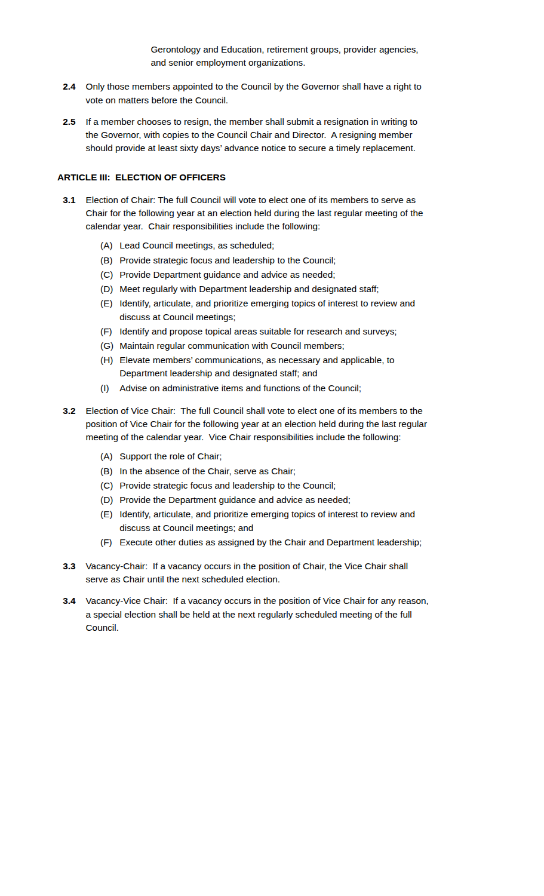Gerontology and Education, retirement groups, provider agencies, and senior employment organizations.
2.4
Only those members appointed to the Council by the Governor shall have a right to vote on matters before the Council.
2.5
If a member chooses to resign, the member shall submit a resignation in writing to the Governor, with copies to the Council Chair and Director. A resigning member should provide at least sixty days’ advance notice to secure a timely replacement.
ARTICLE III: ELECTION OF OFFICERS
3.1
Election of Chair: The full Council will vote to elect one of its members to serve as Chair for the following year at an election held during the last regular meeting of the calendar year. Chair responsibilities include the following:
(A) Lead Council meetings, as scheduled;
(B) Provide strategic focus and leadership to the Council;
(C) Provide Department guidance and advice as needed;
(D) Meet regularly with Department leadership and designated staff;
(E) Identify, articulate, and prioritize emerging topics of interest to review and discuss at Council meetings;
(F) Identify and propose topical areas suitable for research and surveys;
(G) Maintain regular communication with Council members;
(H) Elevate members’ communications, as necessary and applicable, to Department leadership and designated staff; and
(I) Advise on administrative items and functions of the Council;
3.2
Election of Vice Chair: The full Council shall vote to elect one of its members to the position of Vice Chair for the following year at an election held during the last regular meeting of the calendar year. Vice Chair responsibilities include the following:
(A) Support the role of Chair;
(B) In the absence of the Chair, serve as Chair;
(C) Provide strategic focus and leadership to the Council;
(D) Provide the Department guidance and advice as needed;
(E) Identify, articulate, and prioritize emerging topics of interest to review and discuss at Council meetings; and
(F) Execute other duties as assigned by the Chair and Department leadership;
3.3
Vacancy-Chair: If a vacancy occurs in the position of Chair, the Vice Chair shall serve as Chair until the next scheduled election.
3.4
Vacancy-Vice Chair: If a vacancy occurs in the position of Vice Chair for any reason, a special election shall be held at the next regularly scheduled meeting of the full Council.